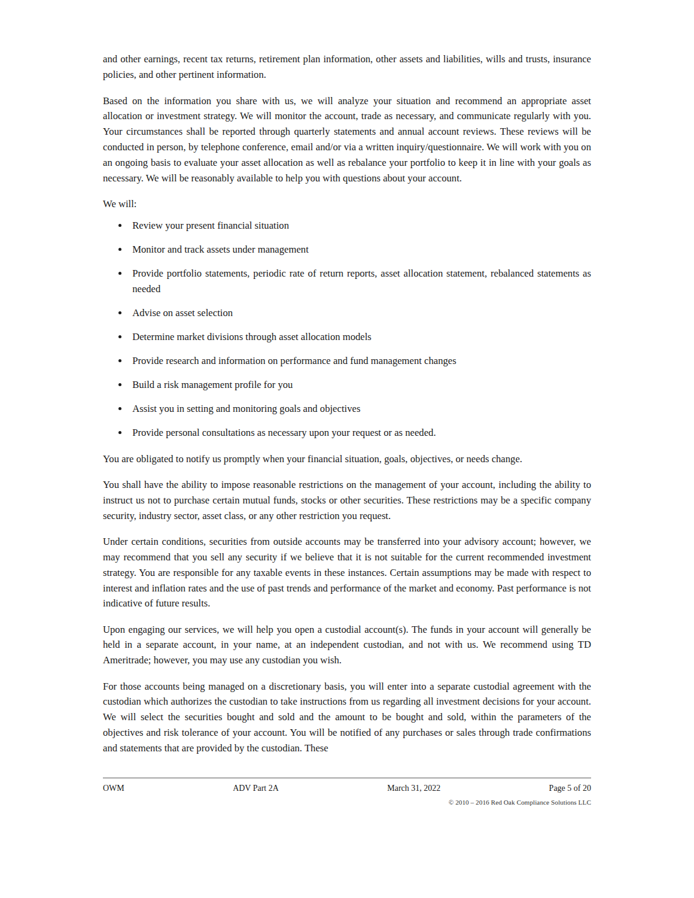and other earnings, recent tax returns, retirement plan information, other assets and liabilities, wills and trusts, insurance policies, and other pertinent information.
Based on the information you share with us, we will analyze your situation and recommend an appropriate asset allocation or investment strategy. We will monitor the account, trade as necessary, and communicate regularly with you. Your circumstances shall be reported through quarterly statements and annual account reviews. These reviews will be conducted in person, by telephone conference, email and/or via a written inquiry/questionnaire. We will work with you on an ongoing basis to evaluate your asset allocation as well as rebalance your portfolio to keep it in line with your goals as necessary. We will be reasonably available to help you with questions about your account.
We will:
Review your present financial situation
Monitor and track assets under management
Provide portfolio statements, periodic rate of return reports, asset allocation statement, rebalanced statements as needed
Advise on asset selection
Determine market divisions through asset allocation models
Provide research and information on performance and fund management changes
Build a risk management profile for you
Assist you in setting and monitoring goals and objectives
Provide personal consultations as necessary upon your request or as needed.
You are obligated to notify us promptly when your financial situation, goals, objectives, or needs change.
You shall have the ability to impose reasonable restrictions on the management of your account, including the ability to instruct us not to purchase certain mutual funds, stocks or other securities. These restrictions may be a specific company security, industry sector, asset class, or any other restriction you request.
Under certain conditions, securities from outside accounts may be transferred into your advisory account; however, we may recommend that you sell any security if we believe that it is not suitable for the current recommended investment strategy. You are responsible for any taxable events in these instances. Certain assumptions may be made with respect to interest and inflation rates and the use of past trends and performance of the market and economy. Past performance is not indicative of future results.
Upon engaging our services, we will help you open a custodial account(s). The funds in your account will generally be held in a separate account, in your name, at an independent custodian, and not with us. We recommend using TD Ameritrade; however, you may use any custodian you wish.
For those accounts being managed on a discretionary basis, you will enter into a separate custodial agreement with the custodian which authorizes the custodian to take instructions from us regarding all investment decisions for your account. We will select the securities bought and sold and the amount to be bought and sold, within the parameters of the objectives and risk tolerance of your account. You will be notified of any purchases or sales through trade confirmations and statements that are provided by the custodian. These
OWM ADV Part 2A March 31, 2022 Page 5 of 20
© 2010 – 2016 Red Oak Compliance Solutions LLC